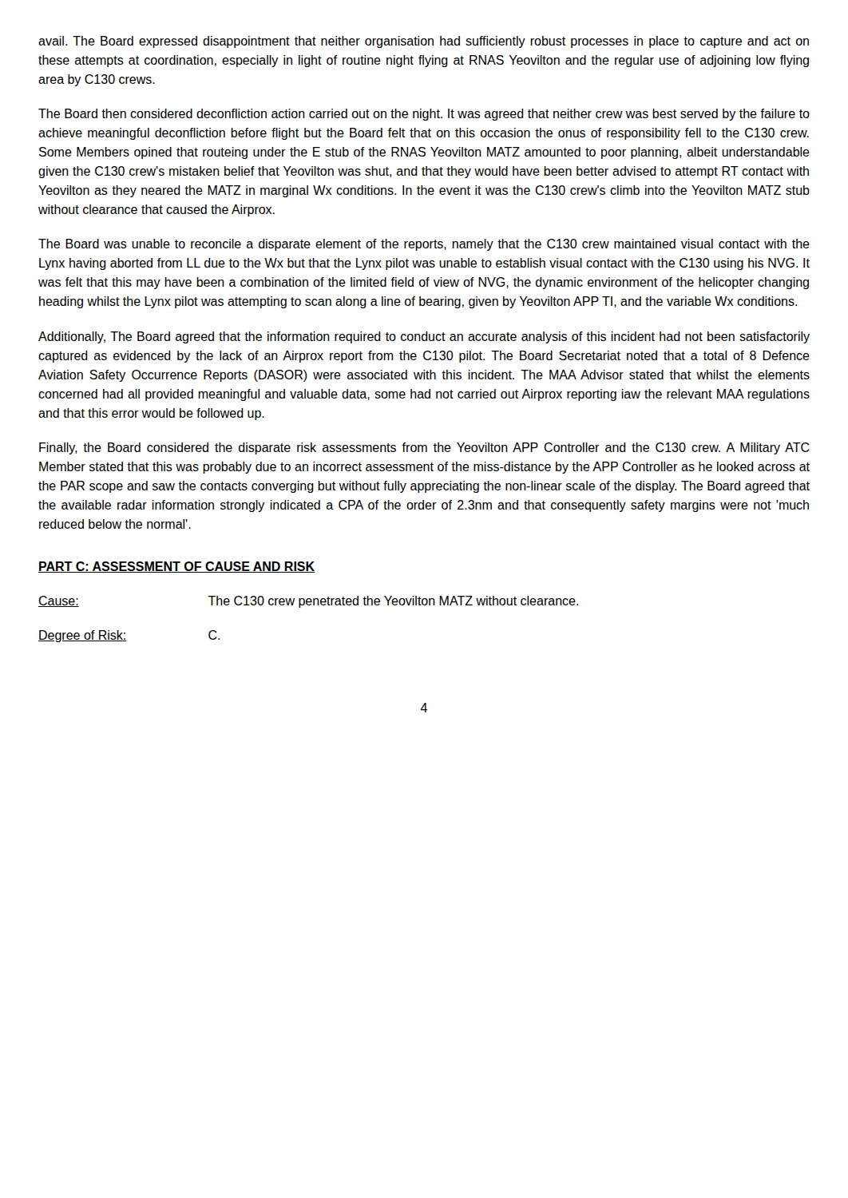avail. The Board expressed disappointment that neither organisation had sufficiently robust processes in place to capture and act on these attempts at coordination, especially in light of routine night flying at RNAS Yeovilton and the regular use of adjoining low flying area by C130 crews.
The Board then considered deconfliction action carried out on the night. It was agreed that neither crew was best served by the failure to achieve meaningful deconfliction before flight but the Board felt that on this occasion the onus of responsibility fell to the C130 crew. Some Members opined that routeing under the E stub of the RNAS Yeovilton MATZ amounted to poor planning, albeit understandable given the C130 crew's mistaken belief that Yeovilton was shut, and that they would have been better advised to attempt RT contact with Yeovilton as they neared the MATZ in marginal Wx conditions. In the event it was the C130 crew's climb into the Yeovilton MATZ stub without clearance that caused the Airprox.
The Board was unable to reconcile a disparate element of the reports, namely that the C130 crew maintained visual contact with the Lynx having aborted from LL due to the Wx but that the Lynx pilot was unable to establish visual contact with the C130 using his NVG. It was felt that this may have been a combination of the limited field of view of NVG, the dynamic environment of the helicopter changing heading whilst the Lynx pilot was attempting to scan along a line of bearing, given by Yeovilton APP TI, and the variable Wx conditions.
Additionally, The Board agreed that the information required to conduct an accurate analysis of this incident had not been satisfactorily captured as evidenced by the lack of an Airprox report from the C130 pilot. The Board Secretariat noted that a total of 8 Defence Aviation Safety Occurrence Reports (DASOR) were associated with this incident. The MAA Advisor stated that whilst the elements concerned had all provided meaningful and valuable data, some had not carried out Airprox reporting iaw the relevant MAA regulations and that this error would be followed up.
Finally, the Board considered the disparate risk assessments from the Yeovilton APP Controller and the C130 crew. A Military ATC Member stated that this was probably due to an incorrect assessment of the miss-distance by the APP Controller as he looked across at the PAR scope and saw the contacts converging but without fully appreciating the non-linear scale of the display. The Board agreed that the available radar information strongly indicated a CPA of the order of 2.3nm and that consequently safety margins were not 'much reduced below the normal'.
PART C: ASSESSMENT OF CAUSE AND RISK
| Cause: | The C130 crew penetrated the Yeovilton MATZ without clearance. |
| Degree of Risk: | C. |
4